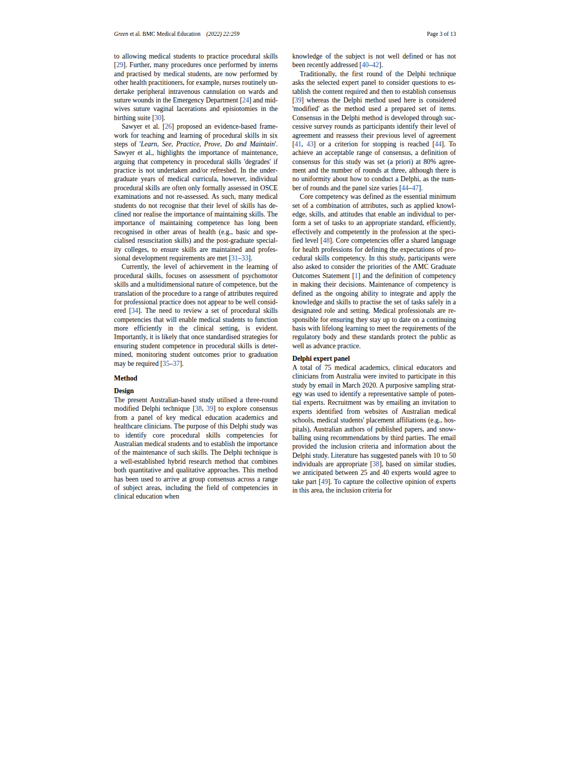Green et al. BMC Medical Education (2022) 22:259
Page 3 of 13
to allowing medical students to practice procedural skills [29]. Further, many procedures once performed by interns and practised by medical students, are now performed by other health practitioners, for example, nurses routinely undertake peripheral intravenous cannulation on wards and suture wounds in the Emergency Department [24] and midwives suture vaginal lacerations and episiotomies in the birthing suite [30].
Sawyer et al. [26] proposed an evidence-based framework for teaching and learning of procedural skills in six steps of 'Learn, See, Practice, Prove, Do and Maintain'. Sawyer et al., highlights the importance of maintenance, arguing that competency in procedural skills 'degrades' if practice is not undertaken and/or refreshed. In the undergraduate years of medical curricula, however, individual procedural skills are often only formally assessed in OSCE examinations and not re-assessed. As such, many medical students do not recognise that their level of skills has declined nor realise the importance of maintaining skills. The importance of maintaining competence has long been recognised in other areas of health (e.g., basic and specialised resuscitation skills) and the post-graduate speciality colleges, to ensure skills are maintained and professional development requirements are met [31–33].
Currently, the level of achievement in the learning of procedural skills, focuses on assessment of psychomotor skills and a multidimensional nature of competence, but the translation of the procedure to a range of attributes required for professional practice does not appear to be well considered [34]. The need to review a set of procedural skills competencies that will enable medical students to function more efficiently in the clinical setting, is evident. Importantly, it is likely that once standardised strategies for ensuring student competence in procedural skills is determined, monitoring student outcomes prior to graduation may be required [35–37].
Method
Design
The present Australian-based study utilised a three-round modified Delphi technique [38, 39] to explore consensus from a panel of key medical education academics and healthcare clinicians. The purpose of this Delphi study was to identify core procedural skills competencies for Australian medical students and to establish the importance of the maintenance of such skills. The Delphi technique is a well-established hybrid research method that combines both quantitative and qualitative approaches. This method has been used to arrive at group consensus across a range of subject areas, including the field of competencies in clinical education when
knowledge of the subject is not well defined or has not been recently addressed [40–42].
Traditionally, the first round of the Delphi technique asks the selected expert panel to consider questions to establish the content required and then to establish consensus [39] whereas the Delphi method used here is considered 'modified' as the method used a prepared set of items. Consensus in the Delphi method is developed through successive survey rounds as participants identify their level of agreement and reassess their previous level of agreement [41, 43] or a criterion for stopping is reached [44]. To achieve an acceptable range of consensus, a definition of consensus for this study was set (a priori) at 80% agreement and the number of rounds at three, although there is no uniformity about how to conduct a Delphi, as the number of rounds and the panel size varies [44–47].
Core competency was defined as the essential minimum set of a combination of attributes, such as applied knowledge, skills, and attitudes that enable an individual to perform a set of tasks to an appropriate standard, efficiently, effectively and competently in the profession at the specified level [48]. Core competencies offer a shared language for health professions for defining the expectations of procedural skills competency. In this study, participants were also asked to consider the priorities of the AMC Graduate Outcomes Statement [1] and the definition of competency in making their decisions. Maintenance of competency is defined as the ongoing ability to integrate and apply the knowledge and skills to practise the set of tasks safely in a designated role and setting. Medical professionals are responsible for ensuring they stay up to date on a continuing basis with lifelong learning to meet the requirements of the regulatory body and these standards protect the public as well as advance practice.
Delphi expert panel
A total of 75 medical academics, clinical educators and clinicians from Australia were invited to participate in this study by email in March 2020. A purposive sampling strategy was used to identify a representative sample of potential experts. Recruitment was by emailing an invitation to experts identified from websites of Australian medical schools, medical students' placement affiliations (e.g., hospitals), Australian authors of published papers, and snowballing using recommendations by third parties. The email provided the inclusion criteria and information about the Delphi study. Literature has suggested panels with 10 to 50 individuals are appropriate [38], based on similar studies, we anticipated between 25 and 40 experts would agree to take part [49]. To capture the collective opinion of experts in this area, the inclusion criteria for